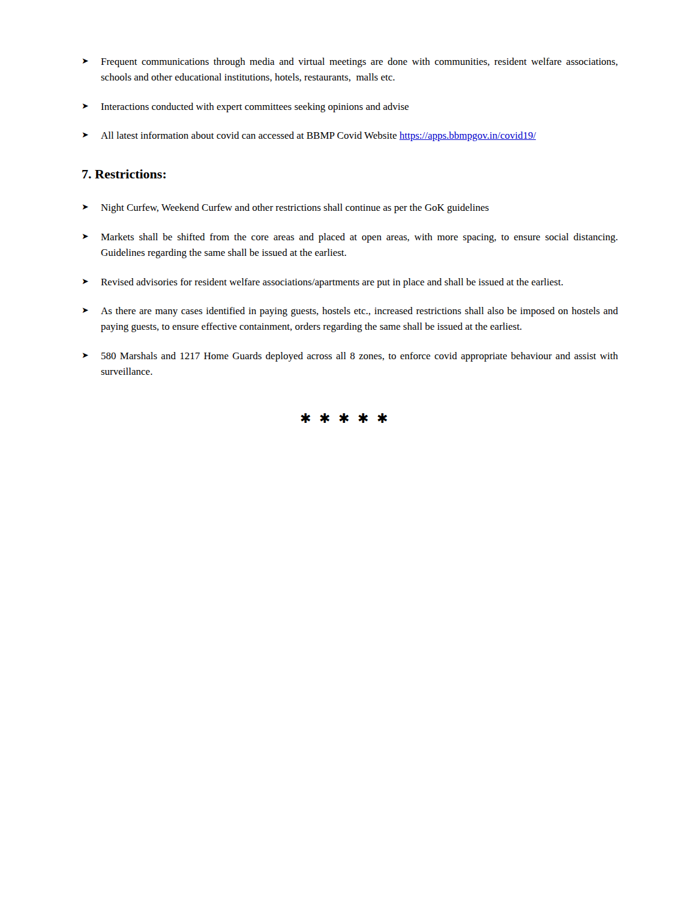Frequent communications through media and virtual meetings are done with communities, resident welfare associations, schools and other educational institutions, hotels, restaurants, malls etc.
Interactions conducted with expert committees seeking opinions and advise
All latest information about covid can accessed at BBMP Covid Website https://apps.bbmpgov.in/covid19/
7. Restrictions:
Night Curfew, Weekend Curfew and other restrictions shall continue as per the GoK guidelines
Markets shall be shifted from the core areas and placed at open areas, with more spacing, to ensure social distancing. Guidelines regarding the same shall be issued at the earliest.
Revised advisories for resident welfare associations/apartments are put in place and shall be issued at the earliest.
As there are many cases identified in paying guests, hostels etc., increased restrictions shall also be imposed on hostels and paying guests, to ensure effective containment, orders regarding the same shall be issued at the earliest.
580 Marshals and 1217 Home Guards deployed across all 8 zones, to enforce covid appropriate behaviour and assist with surveillance.
✱✱✱✱✱